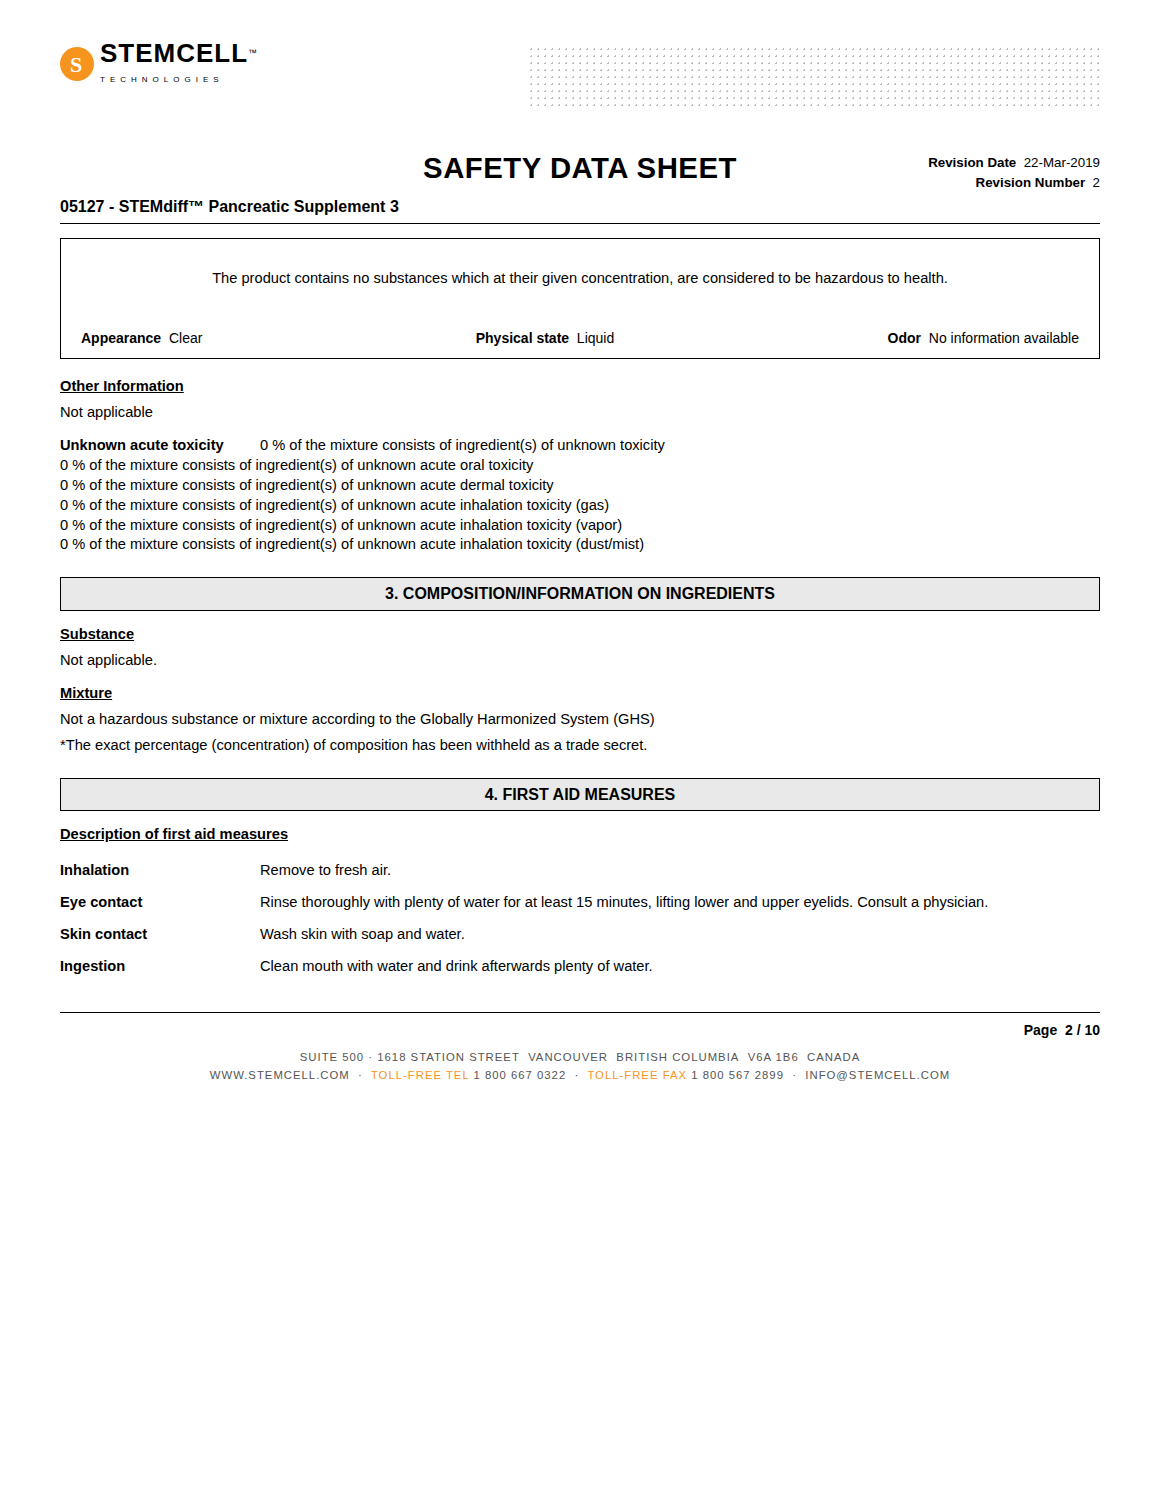STEMCELL™
TECHNOLOGIES
SAFETY DATA SHEET
Revision Date 22-Mar-2019
Revision Number 2
05127 - STEMdiff™ Pancreatic Supplement 3
The product contains no substances which at their given concentration, are considered to be hazardous to health.
Appearance Clear Physical state Liquid Odor No information available
Other Information
Not applicable
Unknown acute toxicity 0 % of the mixture consists of ingredient(s) of unknown toxicity
0 % of the mixture consists of ingredient(s) of unknown acute oral toxicity
0 % of the mixture consists of ingredient(s) of unknown acute dermal toxicity
0 % of the mixture consists of ingredient(s) of unknown acute inhalation toxicity (gas)
0 % of the mixture consists of ingredient(s) of unknown acute inhalation toxicity (vapor)
0 % of the mixture consists of ingredient(s) of unknown acute inhalation toxicity (dust/mist)
3. COMPOSITION/INFORMATION ON INGREDIENTS
Substance
Not applicable.
Mixture
Not a hazardous substance or mixture according to the Globally Harmonized System (GHS)
*The exact percentage (concentration) of composition has been withheld as a trade secret.
4. FIRST AID MEASURES
Description of first aid measures
| Inhalation | Remove to fresh air. |
| Eye contact | Rinse thoroughly with plenty of water for at least 15 minutes, lifting lower and upper eyelids. Consult a physician. |
| Skin contact | Wash skin with soap and water. |
| Ingestion | Clean mouth with water and drink afterwards plenty of water. |
Page 2 / 10
SUITE 500 · 1618 STATION STREET VANCOUVER BRITISH COLUMBIA V6A 1B6 CANADA
WWW.STEMCELL.COM · TOLL-FREE TEL 1 800 667 0322 · TOLL-FREE FAX 1 800 567 2899 · INFO@STEMCELL.COM